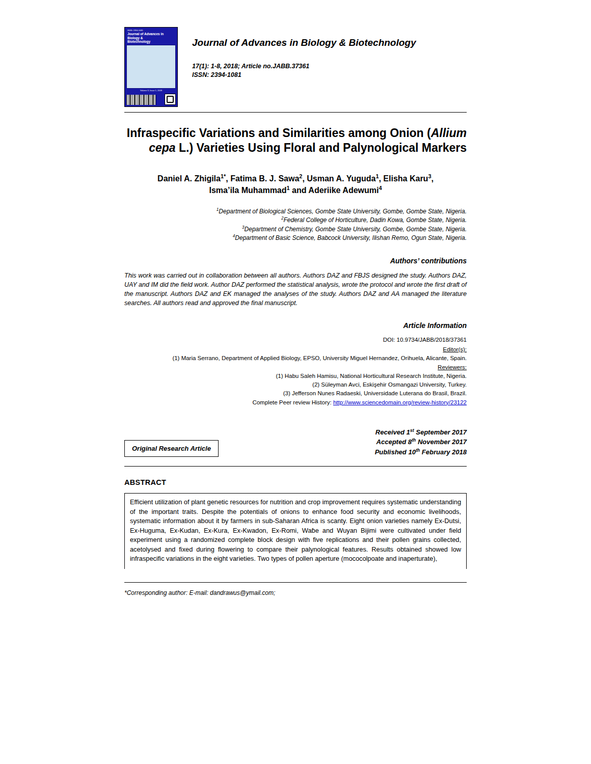ISSN: 2394-1081 Journal of Advances in
Biology &
Biotechnology
Volume 3, Issue 1, 2018
Journal of Advances in Biology & Biotechnology
17(1): 1-8, 2018; Article no.JABB.37361
ISSN: 2394-1081
Infraspecific Variations and Similarities among Onion (Allium cepa L.) Varieties Using Floral and Palynological Markers
Daniel A. Zhigila1*, Fatima B. J. Sawa2, Usman A. Yuguda1, Elisha Karu3,
Isma’ila Muhammad1 and Aderiike Adewumi4
1Department of Biological Sciences, Gombe State University, Gombe, Gombe State, Nigeria.
2Federal College of Horticulture, Dadin Kowa, Gombe State, Nigeria.
3Department of Chemistry, Gombe State University, Gombe, Gombe State, Nigeria.
4Department of Basic Science, Babcock University, Ilishan Remo, Ogun State, Nigeria.
Authors’ contributions
This work was carried out in collaboration between all authors. Authors DAZ and FBJS designed the study. Authors DAZ, UAY and IM did the field work. Author DAZ performed the statistical analysis, wrote the protocol and wrote the first draft of the manuscript. Authors DAZ and EK managed the analyses of the study. Authors DAZ and AA managed the literature searches. All authors read and approved the final manuscript.
Article Information
DOI: 10.9734/JABB/2018/37361
Editor(s):
(1) Maria Serrano, Department of Applied Biology, EPSO, University Miguel Hernandez, Orihuela, Alicante, Spain.
Reviewers:
(1) Habu Saleh Hamisu, National Horticultural Research Institute, Nigeria.
(2) Süleyman Avci, Eskişehir Osmangazi University, Turkey.
(3) Jefferson Nunes Radaeski, Universidade Luterana do Brasil, Brazil.
Complete Peer review History: http://www.sciencedomain.org/review-history/23122
Original Research Article
Received 1st September 2017
Accepted 8th November 2017
Published 10th February 2018
ABSTRACT
Efficient utilization of plant genetic resources for nutrition and crop improvement requires systematic understanding of the important traits. Despite the potentials of onions to enhance food security and economic livelihoods, systematic information about it by farmers in sub-Saharan Africa is scanty. Eight onion varieties namely Ex-Dutsi, Ex-Huguma, Ex-Kudan, Ex-Kura, Ex-Kwadon, Ex-Romi, Waɓe and Wuyan Bijimi were cultivated under field experiment using a randomized complete block design with five replications and their pollen grains collected, acetolysed and fixed during flowering to compare their palynological features. Results obtained showed low infraspecific variations in the eight varieties. Two types of pollen aperture (mococolpoate and inaperturate),
*Corresponding author: E-mail: dandrawus@ymail.com;